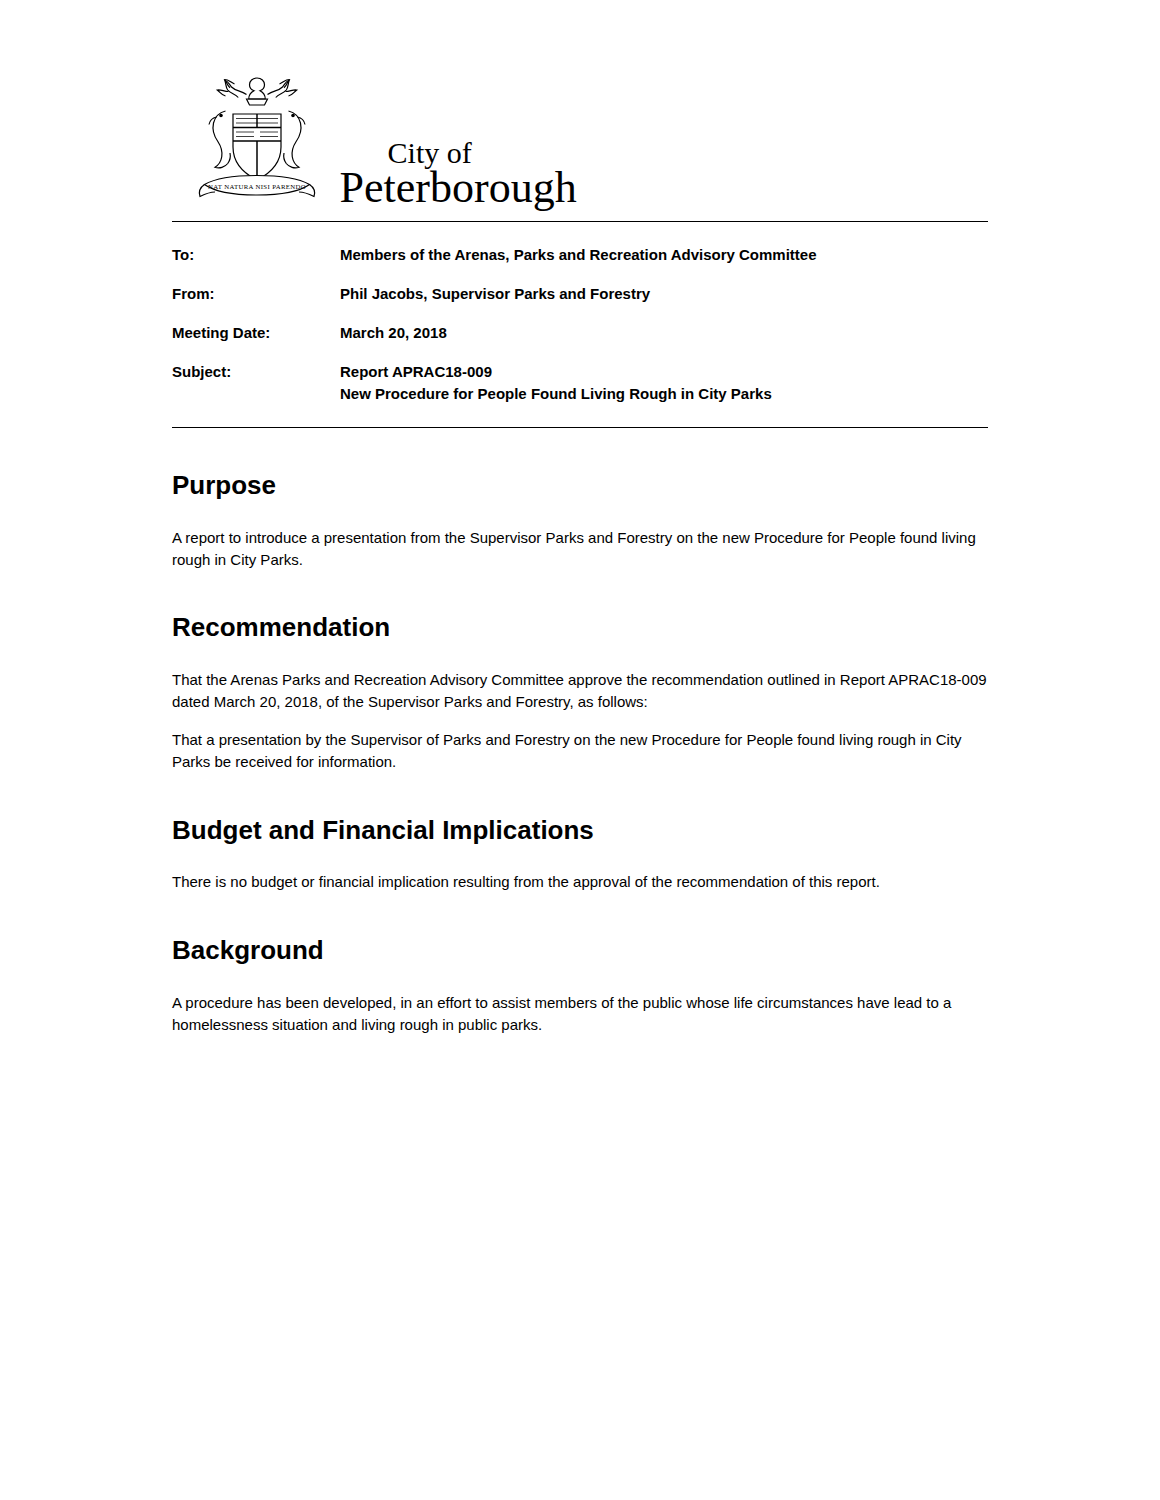NAT NATURA NISI PARENDO
City of Peterborough
| To: | Members of the Arenas, Parks and Recreation Advisory Committee |
| From: | Phil Jacobs, Supervisor Parks and Forestry |
| Meeting Date: | March 20, 2018 |
| Subject: | Report APRAC18-009 New Procedure for People Found Living Rough in City Parks |
Purpose
A report to introduce a presentation from the Supervisor Parks and Forestry on the new Procedure for People found living rough in City Parks.
Recommendation
That the Arenas Parks and Recreation Advisory Committee approve the recommendation outlined in Report APRAC18-009 dated March 20, 2018, of the Supervisor Parks and Forestry, as follows:
That a presentation by the Supervisor of Parks and Forestry on the new Procedure for People found living rough in City Parks be received for information.
Budget and Financial Implications
There is no budget or financial implication resulting from the approval of the recommendation of this report.
Background
A procedure has been developed, in an effort to assist members of the public whose life circumstances have lead to a homelessness situation and living rough in public parks.